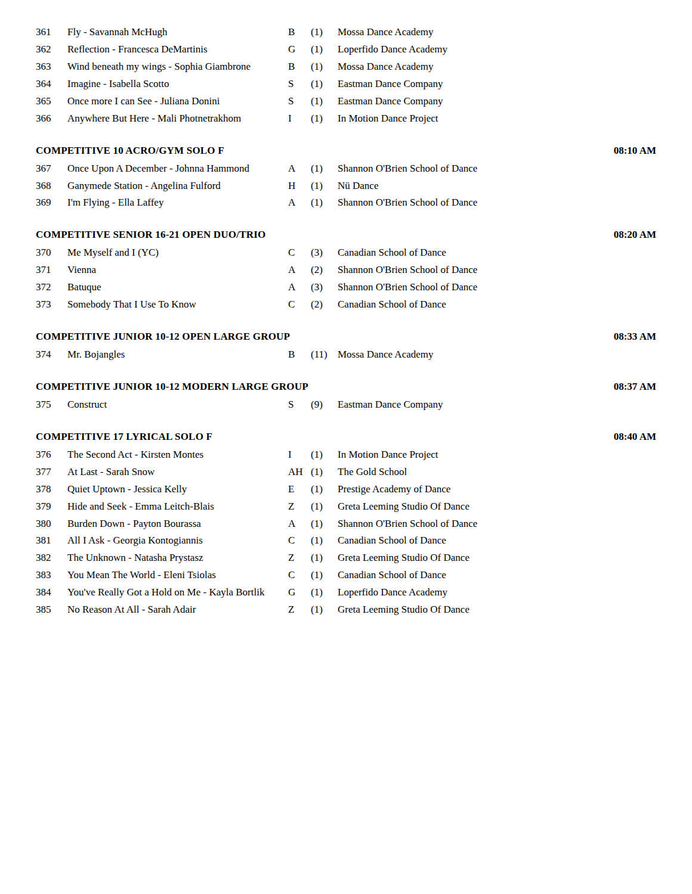| 361 | Fly - Savannah McHugh | B | (1) | Mossa Dance Academy |
| 362 | Reflection - Francesca DeMartinis | G | (1) | Loperfido Dance Academy |
| 363 | Wind beneath my wings - Sophia Giambrone | B | (1) | Mossa Dance Academy |
| 364 | Imagine - Isabella Scotto | S | (1) | Eastman Dance Company |
| 365 | Once more I can See - Juliana Donini | S | (1) | Eastman Dance Company |
| 366 | Anywhere But Here - Mali Photnetrakhom | I | (1) | In Motion Dance Project |
COMPETITIVE 10 ACRO/GYM SOLO F 08:10 AM
| 367 | Once Upon A December - Johnna Hammond | A | (1) | Shannon O'Brien School of Dance |
| 368 | Ganymede Station - Angelina Fulford | H | (1) | Nü Dance |
| 369 | I'm Flying - Ella Laffey | A | (1) | Shannon O'Brien School of Dance |
COMPETITIVE SENIOR 16-21 OPEN DUO/TRIO 08:20 AM
| 370 | Me Myself and I (YC) | C | (3) | Canadian School of Dance |
| 371 | Vienna | A | (2) | Shannon O'Brien School of Dance |
| 372 | Batuque | A | (3) | Shannon O'Brien School of Dance |
| 373 | Somebody That I Use To Know | C | (2) | Canadian School of Dance |
COMPETITIVE JUNIOR 10-12 OPEN LARGE GROUP 08:33 AM
| 374 | Mr. Bojangles | B | (11) | Mossa Dance Academy |
COMPETITIVE JUNIOR 10-12 MODERN LARGE GROUP 08:37 AM
| 375 | Construct | S | (9) | Eastman Dance Company |
COMPETITIVE 17 LYRICAL SOLO F 08:40 AM
| 376 | The Second Act - Kirsten Montes | I | (1) | In Motion Dance Project |
| 377 | At Last - Sarah Snow | AH | (1) | The Gold School |
| 378 | Quiet Uptown - Jessica Kelly | E | (1) | Prestige Academy of Dance |
| 379 | Hide and Seek - Emma Leitch-Blais | Z | (1) | Greta Leeming Studio Of Dance |
| 380 | Burden Down - Payton Bourassa | A | (1) | Shannon O'Brien School of Dance |
| 381 | All I Ask - Georgia Kontogiannis | C | (1) | Canadian School of Dance |
| 382 | The Unknown - Natasha Prystasz | Z | (1) | Greta Leeming Studio Of Dance |
| 383 | You Mean The World - Eleni Tsiolas | C | (1) | Canadian School of Dance |
| 384 | You've Really Got a Hold on Me - Kayla Bortlik | G | (1) | Loperfido Dance Academy |
| 385 | No Reason At All - Sarah Adair | Z | (1) | Greta Leeming Studio Of Dance |